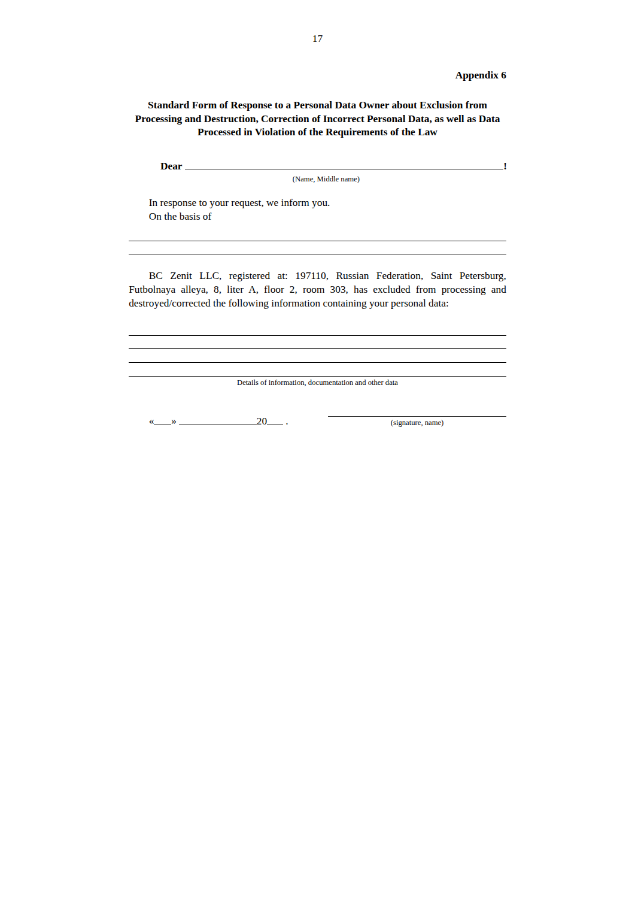17
Appendix 6
Standard Form of Response to a Personal Data Owner about Exclusion from Processing and Destruction, Correction of Incorrect Personal Data, as well as Data Processed in Violation of the Requirements of the Law
Dear !
(Name, Middle name)
In response to your request, we inform you.
On the basis of
BC Zenit LLC, registered at: 197110, Russian Federation, Saint Petersburg, Futbolnaya alleya, 8, liter A, floor 2, room 303, has excluded from processing and destroyed/corrected the following information containing your personal data:
Details of information, documentation and other data
« » 20 .
(signature, name)